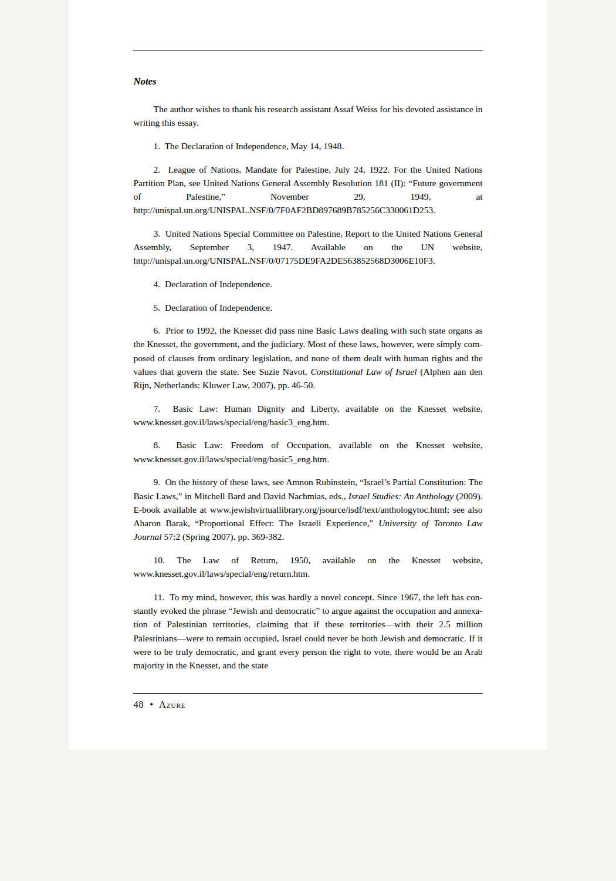Notes
The author wishes to thank his research assistant Assaf Weiss for his devoted assistance in writing this essay.
1. The Declaration of Independence, May 14, 1948.
2. League of Nations, Mandate for Palestine, July 24, 1922. For the United Nations Partition Plan, see United Nations General Assembly Resolution 181 (II): “Future government of Palestine,” November 29, 1949, at http://unispal.un.org/UNISPAL.NSF/0/7F0AF2BD897689B785256C330061D253.
3. United Nations Special Committee on Palestine, Report to the United Nations General Assembly, September 3, 1947. Available on the UN website, http://unispal.un.org/UNISPAL.NSF/0/07175DE9FA2DE563852568D3006E10F3.
4. Declaration of Independence.
5. Declaration of Independence.
6. Prior to 1992, the Knesset did pass nine Basic Laws dealing with such state organs as the Knesset, the government, and the judiciary. Most of these laws, however, were simply composed of clauses from ordinary legislation, and none of them dealt with human rights and the values that govern the state. See Suzie Navot, Constitutional Law of Israel (Alphen aan den Rijn, Netherlands: Kluwer Law, 2007), pp. 46-50.
7. Basic Law: Human Dignity and Liberty, available on the Knesset website, www.knesset.gov.il/laws/special/eng/basic3_eng.htm.
8. Basic Law: Freedom of Occupation, available on the Knesset website, www.knesset.gov.il/laws/special/eng/basic5_eng.htm.
9. On the history of these laws, see Amnon Rubinstein, “Israel’s Partial Constitution: The Basic Laws,” in Mitchell Bard and David Nachmias, eds., Israel Studies: An Anthology (2009). E-book available at www.jewishvirtuallibrary.org/jsource/isdf/text/anthologytoc.html; see also Aharon Barak, “Proportional Effect: The Israeli Experience,” University of Toronto Law Journal 57:2 (Spring 2007), pp. 369-382.
10. The Law of Return, 1950, available on the Knesset website, www.knesset.gov.il/laws/special/eng/return.htm.
11. To my mind, however, this was hardly a novel concept. Since 1967, the left has constantly evoked the phrase “Jewish and democratic” to argue against the occupation and annexation of Palestinian territories, claiming that if these territories—with their 2.5 million Palestinians—were to remain occupied, Israel could never be both Jewish and democratic. If it were to be truly democratic, and grant every person the right to vote, there would be an Arab majority in the Knesset, and the state
48 • Azure